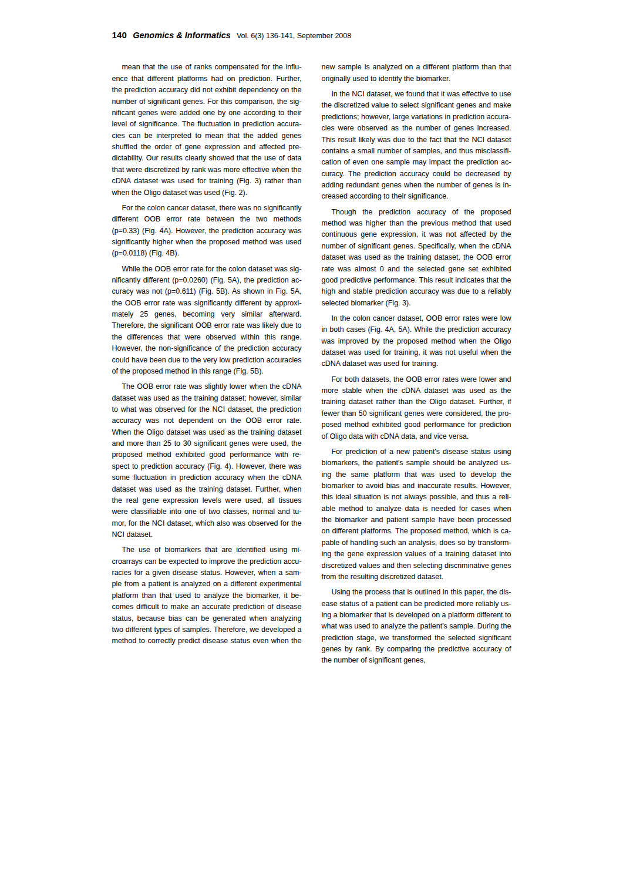140 Genomics & Informatics Vol. 6(3) 136-141, September 2008
mean that the use of ranks compensated for the influence that different platforms had on prediction. Further, the prediction accuracy did not exhibit dependency on the number of significant genes. For this comparison, the significant genes were added one by one according to their level of significance. The fluctuation in prediction accuracies can be interpreted to mean that the added genes shuffled the order of gene expression and affected predictability. Our results clearly showed that the use of data that were discretized by rank was more effective when the cDNA dataset was used for training (Fig. 3) rather than when the Oligo dataset was used (Fig. 2).
For the colon cancer dataset, there was no significantly different OOB error rate between the two methods (p=0.33) (Fig. 4A). However, the prediction accuracy was significantly higher when the proposed method was used (p=0.0118) (Fig. 4B).
While the OOB error rate for the colon dataset was significantly different (p=0.0260) (Fig. 5A), the prediction accuracy was not (p=0.611) (Fig. 5B). As shown in Fig. 5A, the OOB error rate was significantly different by approximately 25 genes, becoming very similar afterward. Therefore, the significant OOB error rate was likely due to the differences that were observed within this range. However, the non-significance of the prediction accuracy could have been due to the very low prediction accuracies of the proposed method in this range (Fig. 5B).
The OOB error rate was slightly lower when the cDNA dataset was used as the training dataset; however, similar to what was observed for the NCI dataset, the prediction accuracy was not dependent on the OOB error rate. When the Oligo dataset was used as the training dataset and more than 25 to 30 significant genes were used, the proposed method exhibited good performance with respect to prediction accuracy (Fig. 4). However, there was some fluctuation in prediction accuracy when the cDNA dataset was used as the training dataset. Further, when the real gene expression levels were used, all tissues were classifiable into one of two classes, normal and tumor, for the NCI dataset, which also was observed for the NCI dataset.
The use of biomarkers that are identified using microarrays can be expected to improve the prediction accuracies for a given disease status. However, when a sample from a patient is analyzed on a different experimental platform than that used to analyze the biomarker, it becomes difficult to make an accurate prediction of disease status, because bias can be generated when analyzing two different types of samples. Therefore, we developed a method to correctly predict disease status even when the new sample is analyzed on a different platform than that originally used to identify the biomarker.
In the NCI dataset, we found that it was effective to use the discretized value to select significant genes and make predictions; however, large variations in prediction accuracies were observed as the number of genes increased. This result likely was due to the fact that the NCI dataset contains a small number of samples, and thus misclassification of even one sample may impact the prediction accuracy. The prediction accuracy could be decreased by adding redundant genes when the number of genes is increased according to their significance.
Though the prediction accuracy of the proposed method was higher than the previous method that used continuous gene expression, it was not affected by the number of significant genes. Specifically, when the cDNA dataset was used as the training dataset, the OOB error rate was almost 0 and the selected gene set exhibited good predictive performance. This result indicates that the high and stable prediction accuracy was due to a reliably selected biomarker (Fig. 3).
In the colon cancer dataset, OOB error rates were low in both cases (Fig. 4A, 5A). While the prediction accuracy was improved by the proposed method when the Oligo dataset was used for training, it was not useful when the cDNA dataset was used for training.
For both datasets, the OOB error rates were lower and more stable when the cDNA dataset was used as the training dataset rather than the Oligo dataset. Further, if fewer than 50 significant genes were considered, the proposed method exhibited good performance for prediction of Oligo data with cDNA data, and vice versa.
For prediction of a new patient's disease status using biomarkers, the patient's sample should be analyzed using the same platform that was used to develop the biomarker to avoid bias and inaccurate results. However, this ideal situation is not always possible, and thus a reliable method to analyze data is needed for cases when the biomarker and patient sample have been processed on different platforms. The proposed method, which is capable of handling such an analysis, does so by transforming the gene expression values of a training dataset into discretized values and then selecting discriminative genes from the resulting discretized dataset.
Using the process that is outlined in this paper, the disease status of a patient can be predicted more reliably using a biomarker that is developed on a platform different to what was used to analyze the patient's sample. During the prediction stage, we transformed the selected significant genes by rank. By comparing the predictive accuracy of the number of significant genes,